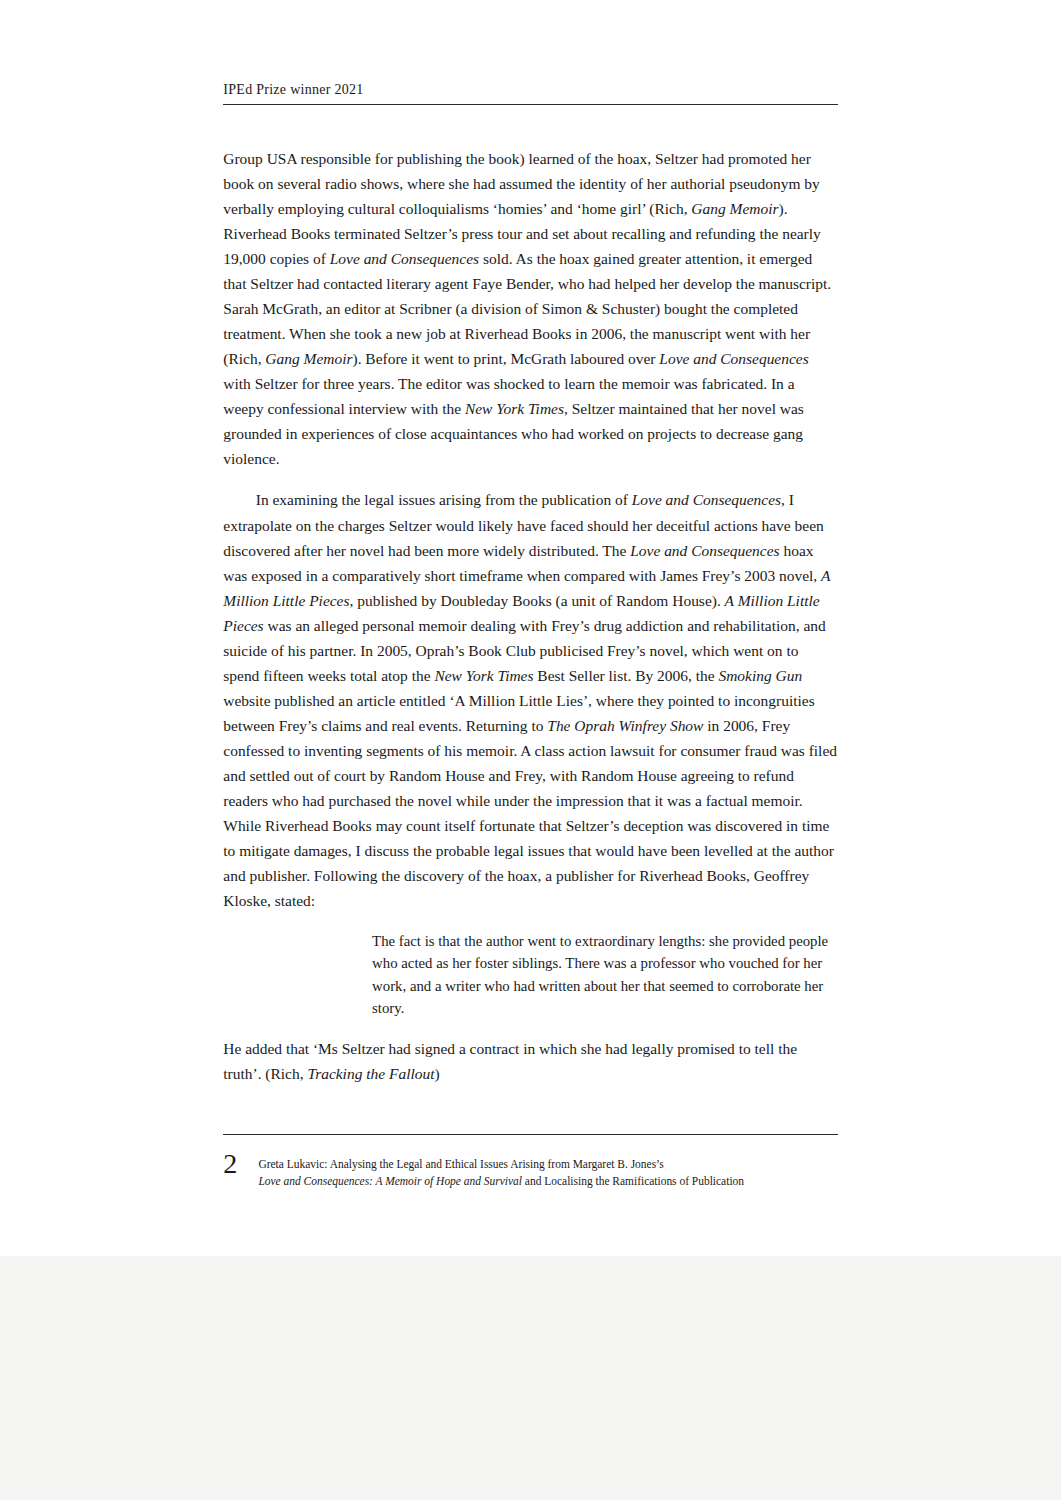IPEd Prize winner 2021
Group USA responsible for publishing the book) learned of the hoax, Seltzer had promoted her book on several radio shows, where she had assumed the identity of her authorial pseudonym by verbally employing cultural colloquialisms ‘homies’ and ‘home girl’ (Rich, Gang Memoir). Riverhead Books terminated Seltzer’s press tour and set about recalling and refunding the nearly 19,000 copies of Love and Consequences sold. As the hoax gained greater attention, it emerged that Seltzer had contacted literary agent Faye Bender, who had helped her develop the manuscript. Sarah McGrath, an editor at Scribner (a division of Simon & Schuster) bought the completed treatment. When she took a new job at Riverhead Books in 2006, the manuscript went with her (Rich, Gang Memoir). Before it went to print, McGrath laboured over Love and Consequences with Seltzer for three years. The editor was shocked to learn the memoir was fabricated. In a weepy confessional interview with the New York Times, Seltzer maintained that her novel was grounded in experiences of close acquaintances who had worked on projects to decrease gang violence.
In examining the legal issues arising from the publication of Love and Consequences, I extrapolate on the charges Seltzer would likely have faced should her deceitful actions have been discovered after her novel had been more widely distributed. The Love and Consequences hoax was exposed in a comparatively short timeframe when compared with James Frey’s 2003 novel, A Million Little Pieces, published by Doubleday Books (a unit of Random House). A Million Little Pieces was an alleged personal memoir dealing with Frey’s drug addiction and rehabilitation, and suicide of his partner. In 2005, Oprah’s Book Club publicised Frey’s novel, which went on to spend fifteen weeks total atop the New York Times Best Seller list. By 2006, the Smoking Gun website published an article entitled ‘A Million Little Lies’, where they pointed to incongruities between Frey’s claims and real events. Returning to The Oprah Winfrey Show in 2006, Frey confessed to inventing segments of his memoir. A class action lawsuit for consumer fraud was filed and settled out of court by Random House and Frey, with Random House agreeing to refund readers who had purchased the novel while under the impression that it was a factual memoir. While Riverhead Books may count itself fortunate that Seltzer’s deception was discovered in time to mitigate damages, I discuss the probable legal issues that would have been levelled at the author and publisher. Following the discovery of the hoax, a publisher for Riverhead Books, Geoffrey Kloske, stated:
The fact is that the author went to extraordinary lengths: she provided people who acted as her foster siblings. There was a professor who vouched for her work, and a writer who had written about her that seemed to corroborate her story.
He added that ‘Ms Seltzer had signed a contract in which she had legally promised to tell the truth’. (Rich, Tracking the Fallout)
2
Greta Lukavic: Analysing the Legal and Ethical Issues Arising from Margaret B. Jones’s
Love and Consequences: A Memoir of Hope and Survival and Localising the Ramifications of Publication